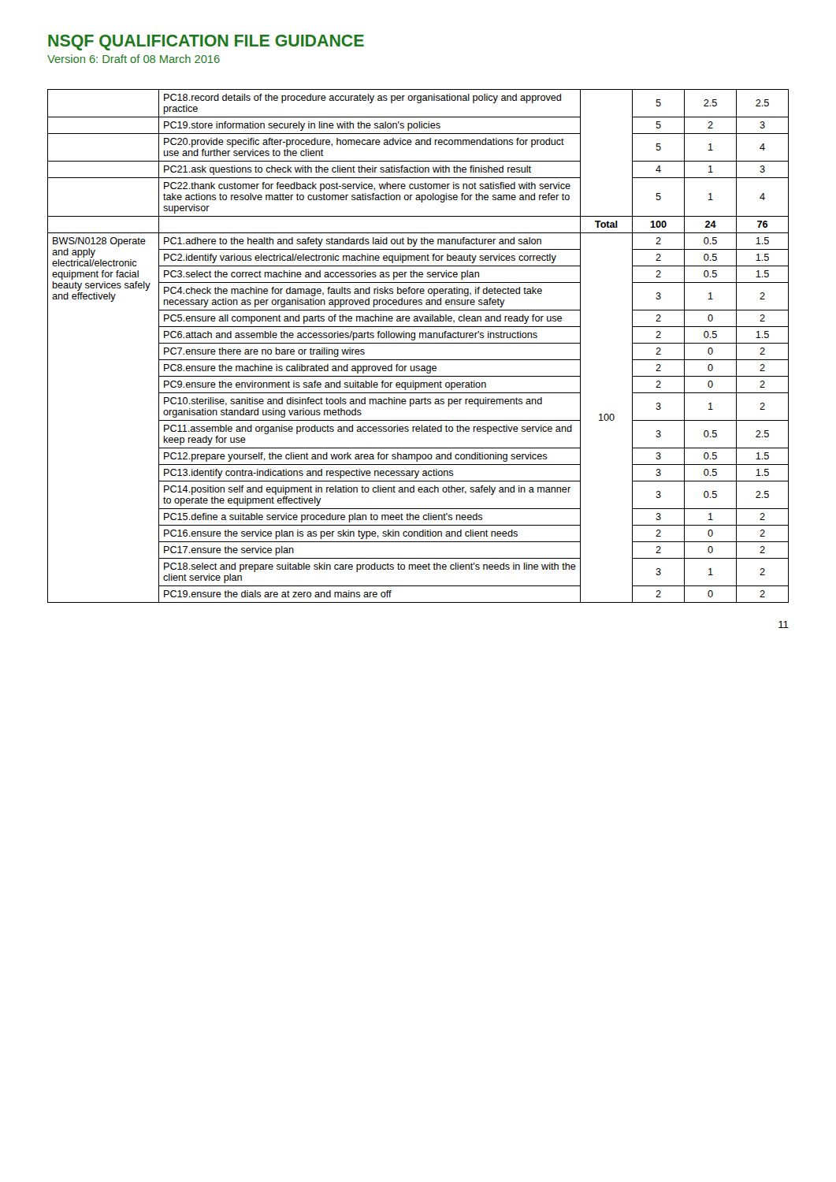NSQF QUALIFICATION FILE GUIDANCE
Version 6: Draft of 08 March 2016
| | PC18.record details of the procedure accurately as per organisational policy and approved practice | | 5 | 2.5 | 2.5 |
| | PC19.store information securely in line with the salon's policies | 5 | 2 | 3 |
| | PC20.provide specific after-procedure, homecare advice and recommendations for product use and further services to the client | 5 | 1 | 4 |
| | PC21.ask questions to check with the client their satisfaction with the finished result | 4 | 1 | 3 |
| | PC22.thank customer for feedback post-service, where customer is not satisfied with service take actions to resolve matter to customer satisfaction or apologise for the same and refer to supervisor | 5 | 1 | 4 |
| | | Total | 100 | 24 | 76 |
| BWS/N0128 Operate and apply electrical/electronic equipment for facial beauty services safely and effectively | PC1.adhere to the health and safety standards laid out by the manufacturer and salon | 100 | 2 | 0.5 | 1.5 |
| PC2.identify various electrical/electronic machine equipment for beauty services correctly | 2 | 0.5 | 1.5 |
| PC3.select the correct machine and accessories as per the service plan | 2 | 0.5 | 1.5 |
| PC4.check the machine for damage, faults and risks before operating, if detected take necessary action as per organisation approved procedures and ensure safety | 3 | 1 | 2 |
| PC5.ensure all component and parts of the machine are available, clean and ready for use | 2 | 0 | 2 |
| PC6.attach and assemble the accessories/parts following manufacturer's instructions | 2 | 0.5 | 1.5 |
| PC7.ensure there are no bare or trailing wires | 2 | 0 | 2 |
| PC8.ensure the machine is calibrated and approved for usage | 2 | 0 | 2 |
| PC9.ensure the environment is safe and suitable for equipment operation | 2 | 0 | 2 |
| PC10.sterilise, sanitise and disinfect tools and machine parts as per requirements and organisation standard using various methods | 3 | 1 | 2 |
| PC11.assemble and organise products and accessories related to the respective service and keep ready for use | 3 | 0.5 | 2.5 |
| PC12.prepare yourself, the client and work area for shampoo and conditioning services | 3 | 0.5 | 1.5 |
| PC13.identify contra-indications and respective necessary actions | 3 | 0.5 | 1.5 |
| PC14.position self and equipment in relation to client and each other, safely and in a manner to operate the equipment effectively | 3 | 0.5 | 2.5 |
| PC15.define a suitable service procedure plan to meet the client's needs | 3 | 1 | 2 |
| PC16.ensure the service plan is as per skin type, skin condition and client needs | 2 | 0 | 2 |
| PC17.ensure the service plan | 2 | 0 | 2 |
| PC18.select and prepare suitable skin care products to meet the client's needs in line with the client service plan | 3 | 1 | 2 |
| PC19.ensure the dials are at zero and mains are off | 2 | 0 | 2 |
11